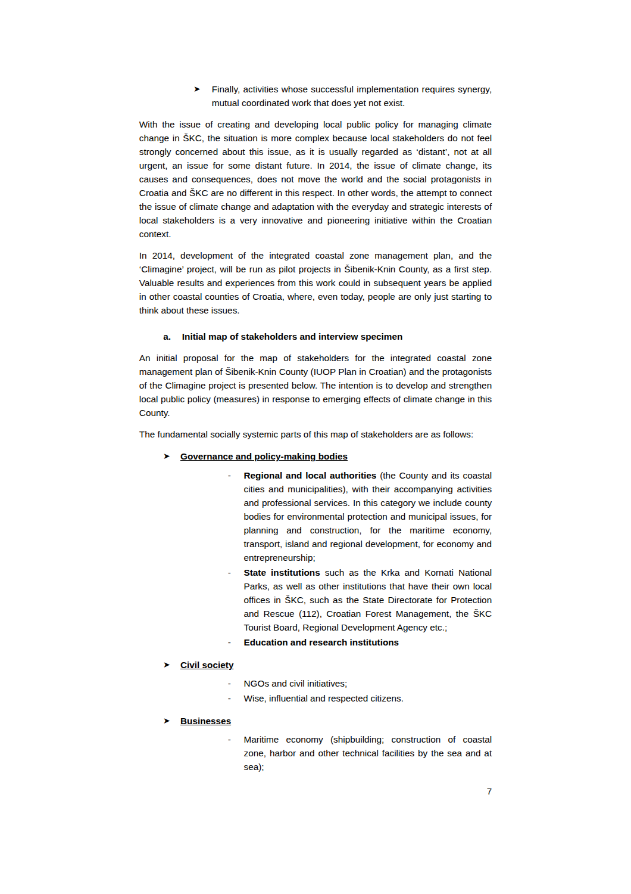➤
Finally, activities whose successful implementation requires synergy, mutual coordinated work that does yet not exist.
With the issue of creating and developing local public policy for managing climate change in ŠKC, the situation is more complex because local stakeholders do not feel strongly concerned about this issue, as it is usually regarded as ‘distant’, not at all urgent, an issue for some distant future. In 2014, the issue of climate change, its causes and consequences, does not move the world and the social protagonists in Croatia and ŠKC are no different in this respect. In other words, the attempt to connect the issue of climate change and adaptation with the everyday and strategic interests of local stakeholders is a very innovative and pioneering initiative within the Croatian context.
In 2014, development of the integrated coastal zone management plan, and the ‘Climagine’ project, will be run as pilot projects in Šibenik-Knin County, as a first step. Valuable results and experiences from this work could in subsequent years be applied in other coastal counties of Croatia, where, even today, people are only just starting to think about these issues.
a.
Initial map of stakeholders and interview specimen
An initial proposal for the map of stakeholders for the integrated coastal zone management plan of Šibenik-Knin County (IUOP Plan in Croatian) and the protagonists of the Climagine project is presented below. The intention is to develop and strengthen local public policy (measures) in response to emerging effects of climate change in this County.
The fundamental socially systemic parts of this map of stakeholders are as follows:
➤
Governance and policy-making bodies
-
Regional and local authorities (the County and its coastal cities and municipalities), with their accompanying activities and professional services. In this category we include county bodies for environmental protection and municipal issues, for planning and construction, for the maritime economy, transport, island and regional development, for economy and entrepreneurship;
-
State institutions such as the Krka and Kornati National Parks, as well as other institutions that have their own local offices in ŠKC, such as the State Directorate for Protection and Rescue (112), Croatian Forest Management, the ŠKC Tourist Board, Regional Development Agency etc.;
-
Education and research institutions
➤
Civil society
-
NGOs and civil initiatives;
-
Wise, influential and respected citizens.
➤
Businesses
-
Maritime economy (shipbuilding; construction of coastal zone, harbor and other technical facilities by the sea and at sea);
7